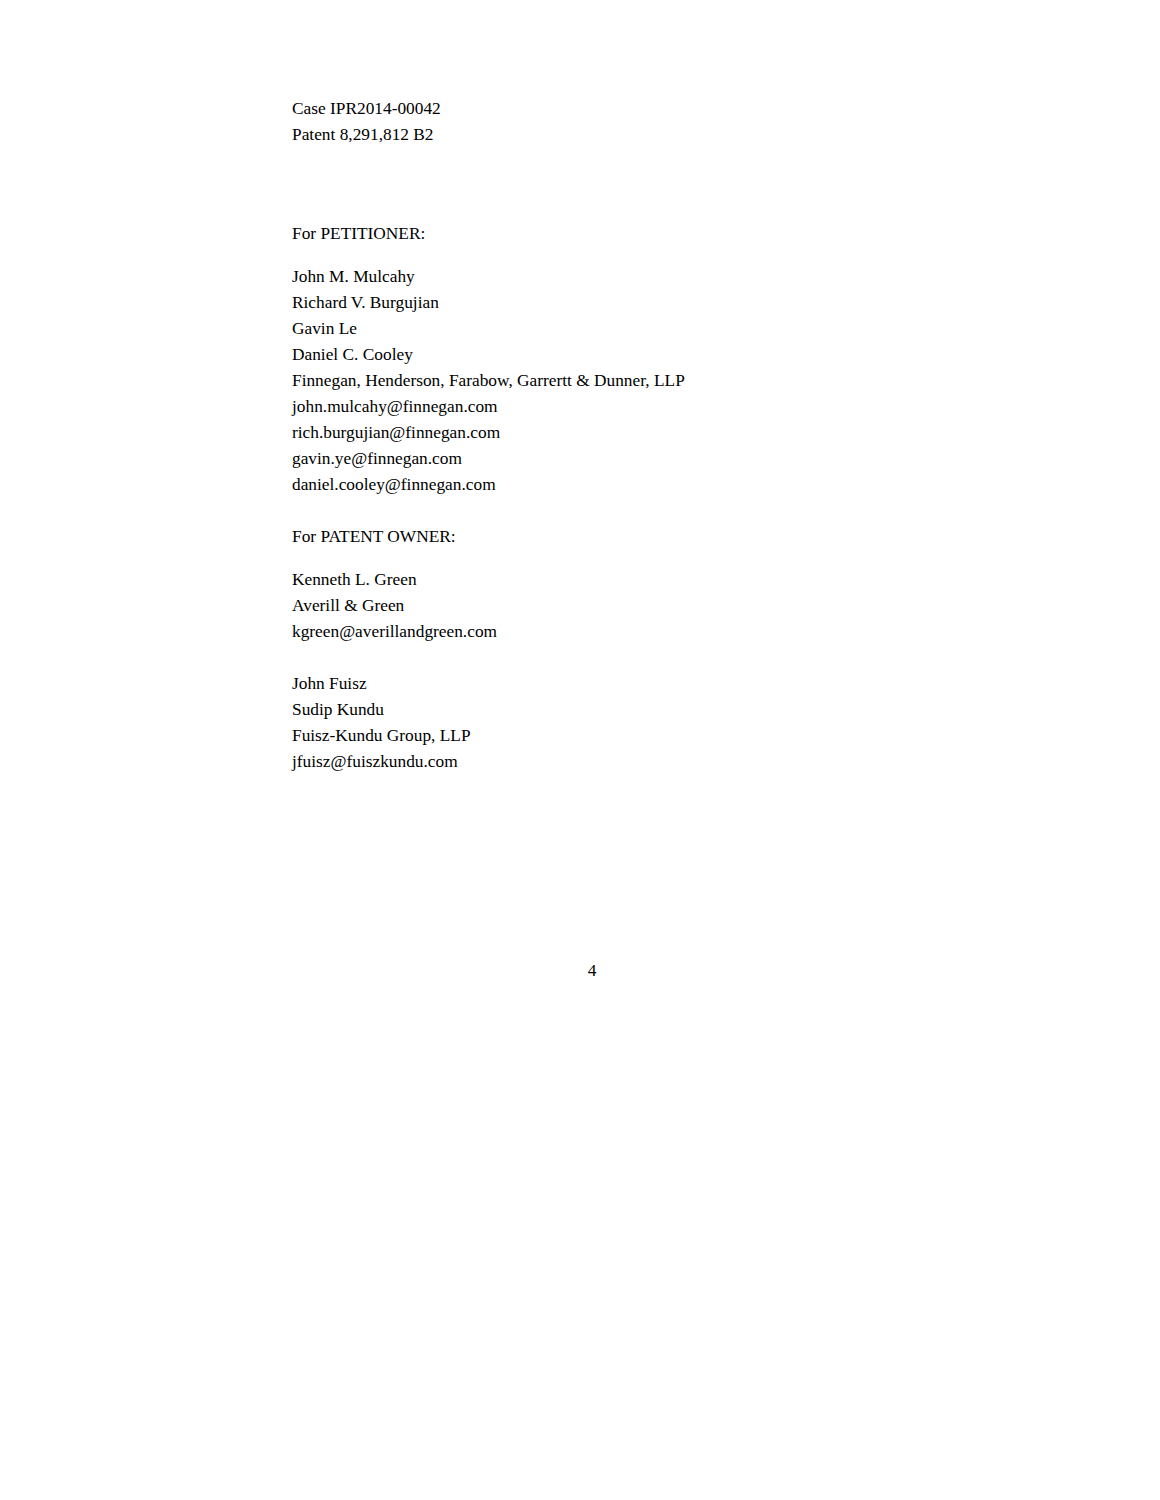Case IPR2014-00042
Patent 8,291,812 B2
For PETITIONER:
John M. Mulcahy
Richard V. Burgujian
Gavin Le
Daniel C. Cooley
Finnegan, Henderson, Farabow, Garrertt & Dunner, LLP
john.mulcahy@finnegan.com
rich.burgujian@finnegan.com
gavin.ye@finnegan.com
daniel.cooley@finnegan.com
For PATENT OWNER:
Kenneth L. Green
Averill & Green
kgreen@averillandgreen.com
John Fuisz
Sudip Kundu
Fuisz-Kundu Group, LLP
jfuisz@fuiszkundu.com
4